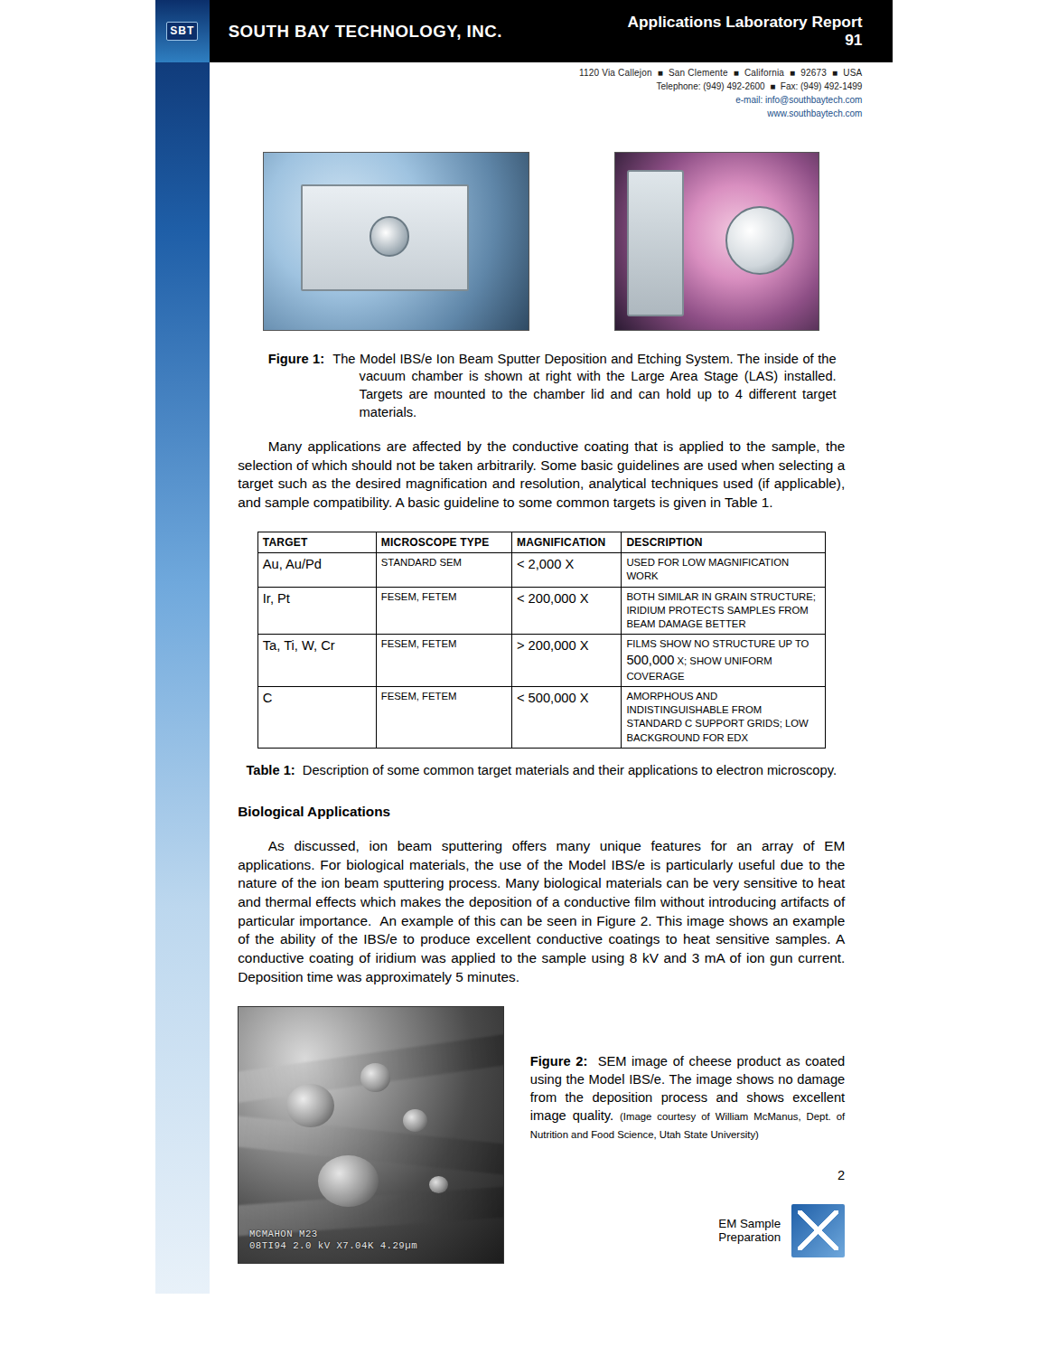SBT
SOUTH BAY TECHNOLOGY, INC.
Applications Laboratory Report 91
1120 Via Callejon ■ San Clemente ■ California ■ 92673 ■ USA
Telephone: (949) 492-2600 ■ Fax: (949) 492-1499
e-mail: info@southbaytech.com
www.southbaytech.com
Figure 1: The Model IBS/e Ion Beam Sputter Deposition and Etching System. The inside of the vacuum chamber is shown at right with the Large Area Stage (LAS) installed. Targets are mounted to the chamber lid and can hold up to 4 different target materials.
Many applications are affected by the conductive coating that is applied to the sample, the selection of which should not be taken arbitrarily. Some basic guidelines are used when selecting a target such as the desired magnification and resolution, analytical techniques used (if applicable), and sample compatibility. A basic guideline to some common targets is given in Table 1.
| TARGET | MICROSCOPE TYPE | MAGNIFICATION | DESCRIPTION |
| --- | --- | --- | --- |
| Au, Au/Pd | STANDARD SEM | < 2,000 X | USED FOR LOW MAGNIFICATION WORK |
| Ir, Pt | FESEM, FETEM | < 200,000 X | BOTH SIMILAR IN GRAIN STRUCTURE; IRIDIUM PROTECTS SAMPLES FROM BEAM DAMAGE BETTER |
| Ta, Ti, W, Cr | FESEM, FETEM | > 200,000 X | FILMS SHOW NO STRUCTURE UP TO 500,000 X ; SHOW UNIFORM COVERAGE |
| C | FESEM, FETEM | < 500,000 X | AMORPHOUS AND INDISTINGUISHABLE FROM STANDARD C SUPPORT GRIDS; LOW BACKGROUND FOR EDX |
Table 1: Description of some common target materials and their applications to electron microscopy.
Biological Applications
As discussed, ion beam sputtering offers many unique features for an array of EM applications. For biological materials, the use of the Model IBS/e is particularly useful due to the nature of the ion beam sputtering process. Many biological materials can be very sensitive to heat and thermal effects which makes the deposition of a conductive film without introducing artifacts of particular importance. An example of this can be seen in Figure 2. This image shows an example of the ability of the IBS/e to produce excellent conductive coatings to heat sensitive samples. A conductive coating of iridium was applied to the sample using 8 kV and 3 mA of ion gun current. Deposition time was approximately 5 minutes.
MCMAHON M23
08TI94 2.0 kV X7.04K 4.29µm
Figure 2: SEM image of cheese product as coated using the Model IBS/e. The image shows no damage from the deposition process and shows excellent image quality. (Image courtesy of William McManus, Dept. of Nutrition and Food Science, Utah State University)
EM Sample
Preparation
2